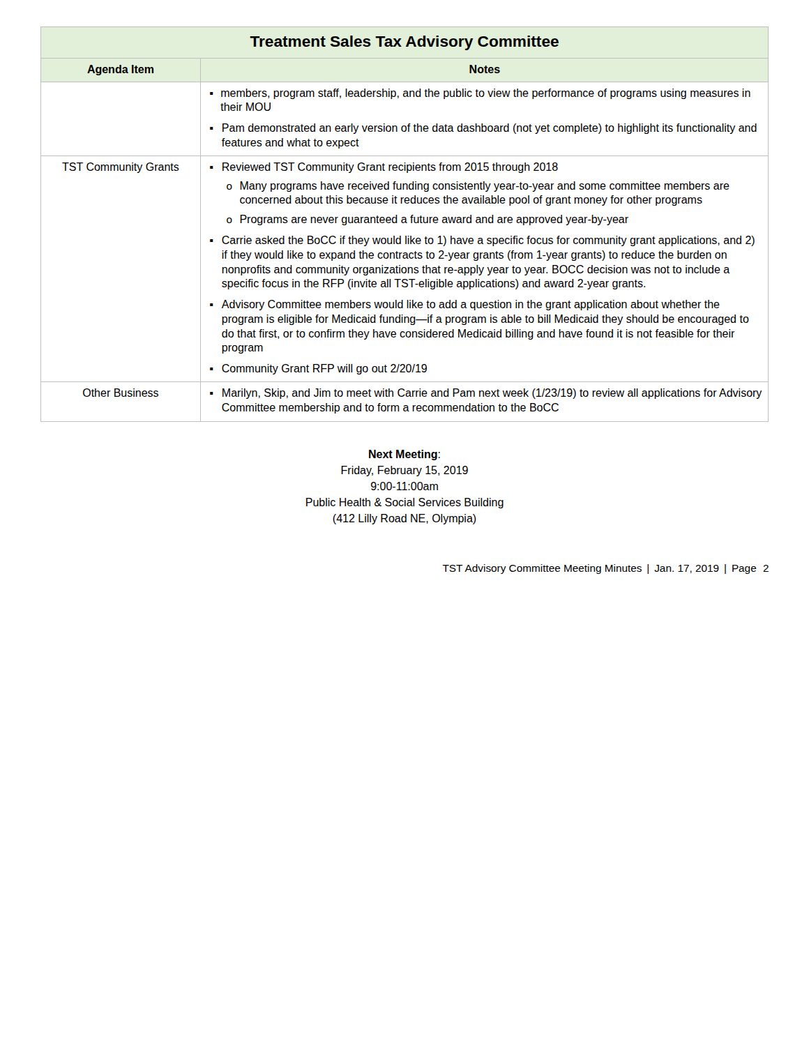Treatment Sales Tax Advisory Committee
| Agenda Item | Notes |
| --- | --- |
| | members, program staff, leadership, and the public to view the performance of programs using measures in their MOU Pam demonstrated an early version of the data dashboard (not yet complete) to highlight its functionality and features and what to expect |
| TST Community Grants | Reviewed TST Community Grant recipients from 2015 through 2018 Many programs have received funding consistently year-to-year and some committee members are concerned about this because it reduces the available pool of grant money for other programs Programs are never guaranteed a future award and are approved year-by-year Carrie asked the BoCC if they would like to 1) have a specific focus for community grant applications, and 2) if they would like to expand the contracts to 2-year grants (from 1-year grants) to reduce the burden on nonprofits and community organizations that re-apply year to year. BOCC decision was not to include a specific focus in the RFP (invite all TST-eligible applications) and award 2-year grants. Advisory Committee members would like to add a question in the grant application about whether the program is eligible for Medicaid funding—if a program is able to bill Medicaid they should be encouraged to do that first, or to confirm they have considered Medicaid billing and have found it is not feasible for their program Community Grant RFP will go out 2/20/19 |
| Other Business | Marilyn, Skip, and Jim to meet with Carrie and Pam next week (1/23/19) to review all applications for Advisory Committee membership and to form a recommendation to the BoCC |
Next Meeting:
Friday, February 15, 2019
9:00-11:00am
Public Health & Social Services Building
(412 Lilly Road NE, Olympia)
TST Advisory Committee Meeting Minutes|Jan. 17, 2019|Page2